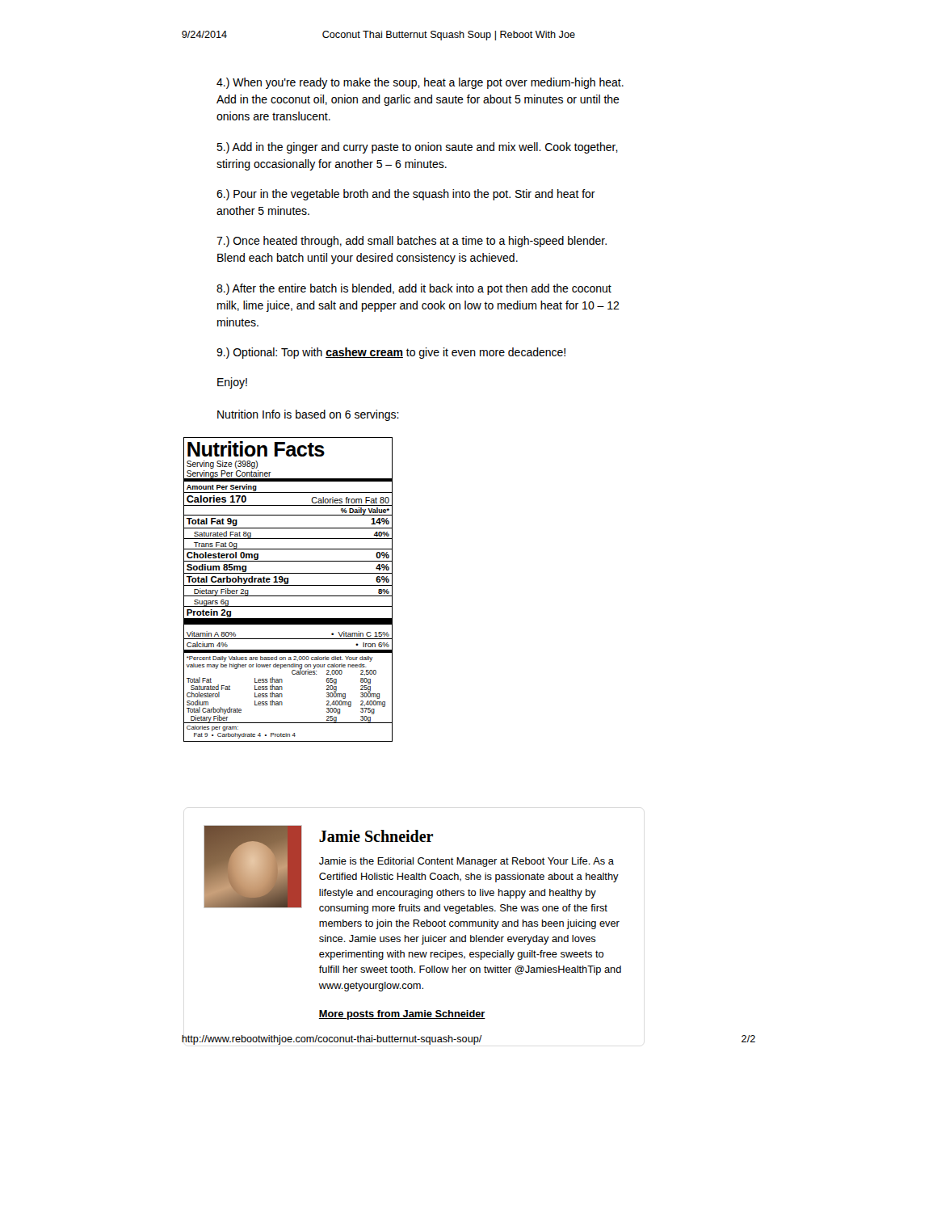9/24/2014
Coconut Thai Butternut Squash Soup | Reboot With Joe
4.) When you're ready to make the soup, heat a large pot over medium-high heat. Add in the coconut oil, onion and garlic and saute for about 5 minutes or until the onions are translucent.
5.) Add in the ginger and curry paste to onion saute and mix well. Cook together, stirring occasionally for another 5 – 6 minutes.
6.) Pour in the vegetable broth and the squash into the pot. Stir and heat for another 5 minutes.
7.) Once heated through, add small batches at a time to a high-speed blender. Blend each batch until your desired consistency is achieved.
8.) After the entire batch is blended, add it back into a pot then add the coconut milk, lime juice, and salt and pepper and cook on low to medium heat for 10 – 12 minutes.
9.) Optional: Top with cashew cream to give it even more decadence!
Enjoy!
Nutrition Info is based on 6 servings:
| Nutrition Facts |
| Serving Size (398g) Servings Per Container |
| Amount Per Serving |
| Calories 170 | Calories from Fat 80 |
| | % Daily Value* |
| Total Fat 9g | 14% |
| Saturated Fat 8g | 40% |
| Trans Fat 0g | |
| Cholesterol 0mg | 0% |
| Sodium 85mg | 4% |
| Total Carbohydrate 19g | 6% |
| Dietary Fiber 2g | 8% |
| Sugars 6g | |
| Protein 2g | |
| Vitamin A 80% | • Vitamin C 15% |
| Calcium 4% | • Iron 6% |
| *Percent Daily Values are based on a 2,000 calorie diet. Your daily values may be higher or lower depending on your calorie needs. |
| / / / Calories: / 2,000 / 2,500 / / Total Fat / Less than / / 65g / 80g / / Saturated Fat / Less than / / 20g / 25g / / Cholesterol / Less than / / 300mg / 300mg / / Sodium / Less than / / 2,400mg / 2,400mg / / Total Carbohydrate / / / 300g / 375g / / Dietary Fiber / / / 25g / 30g / |
| Calories per gram: Fat 9 • Carbohydrate 4 • Protein 4 |
Jamie Schneider
Jamie is the Editorial Content Manager at Reboot Your Life. As a Certified Holistic Health Coach, she is passionate about a healthy lifestyle and encouraging others to live happy and healthy by consuming more fruits and vegetables. She was one of the first members to join the Reboot community and has been juicing ever since. Jamie uses her juicer and blender everyday and loves experimenting with new recipes, especially guilt-free sweets to fulfill her sweet tooth. Follow her on twitter @JamiesHealthTip and www.getyourglow.com.
More posts from Jamie Schneider
http://www.rebootwithjoe.com/coconut-thai-butternut-squash-soup/
2/2